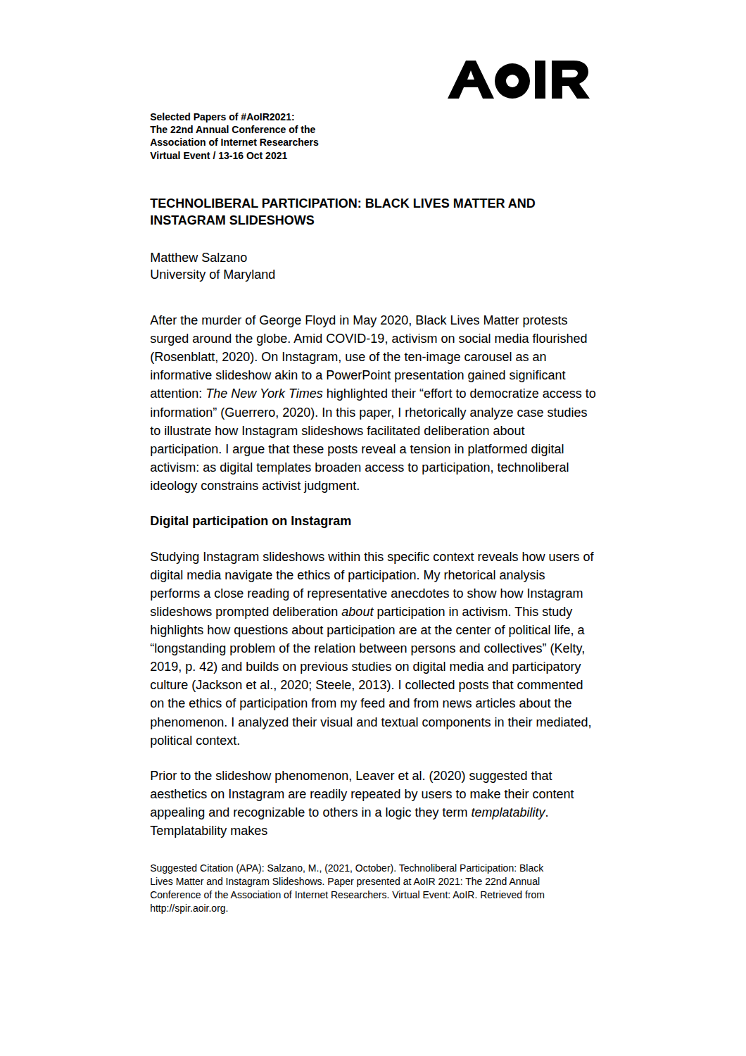Selected Papers of #AoIR2021:
The 22nd Annual Conference of the
Association of Internet Researchers
Virtual Event / 13-16 Oct 2021
Technoliberal Participation: Black Lives Matter and Instagram Slideshows
Matthew Salzano
University of Maryland
After the murder of George Floyd in May 2020, Black Lives Matter protests surged around the globe. Amid COVID-19, activism on social media flourished (Rosenblatt, 2020). On Instagram, use of the ten-image carousel as an informative slideshow akin to a PowerPoint presentation gained significant attention: The New York Times highlighted their “effort to democratize access to information” (Guerrero, 2020). In this paper, I rhetorically analyze case studies to illustrate how Instagram slideshows facilitated deliberation about participation. I argue that these posts reveal a tension in platformed digital activism: as digital templates broaden access to participation, technoliberal ideology constrains activist judgment.
Digital participation on Instagram
Studying Instagram slideshows within this specific context reveals how users of digital media navigate the ethics of participation. My rhetorical analysis performs a close reading of representative anecdotes to show how Instagram slideshows prompted deliberation about participation in activism. This study highlights how questions about participation are at the center of political life, a “longstanding problem of the relation between persons and collectives” (Kelty, 2019, p. 42) and builds on previous studies on digital media and participatory culture (Jackson et al., 2020; Steele, 2013). I collected posts that commented on the ethics of participation from my feed and from news articles about the phenomenon. I analyzed their visual and textual components in their mediated, political context.
Prior to the slideshow phenomenon, Leaver et al. (2020) suggested that aesthetics on Instagram are readily repeated by users to make their content appealing and recognizable to others in a logic they term templatability. Templatability makes
Suggested Citation (APA): Salzano, M., (2021, October). Technoliberal Participation: Black Lives Matter and Instagram Slideshows. Paper presented at AoIR 2021: The 22nd Annual Conference of the Association of Internet Researchers. Virtual Event: AoIR. Retrieved from http://spir.aoir.org.